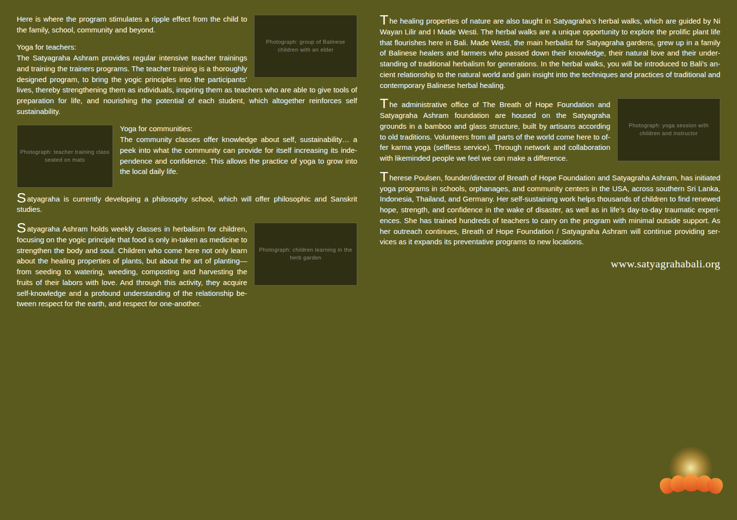Photograph: group of Balinese children with an elder
Here is where the program stimulates a ripple effect from the child to the family, school, community and beyond.
Yoga for teachers:
The Satyagraha Ashram provides regular intensive teacher trainings and training the trainers programs. The teacher training is a thoroughly designed program, to bring the yogic principles into the participants’ lives, thereby strengthening them as individuals, inspiring them as teachers who are able to give tools of preparation for life, and nourishing the potential of each student, which altogether reinforces self sustainability.
Photograph: teacher training class seated on mats
Yoga for communities:
The community classes offer knowledge about self, sustainability… a peek into what the community can provide for itself increasing its independence and confidence. This allows the practice of yoga to grow into the local daily life.
Satyagraha is currently developing a philosophy school, which will offer philosophic and Sanskrit studies.
Photograph: children learning in the herb garden
Satyagraha Ashram holds weekly classes in herbalism for children, focusing on the yogic principle that food is only in-taken as medicine to strengthen the body and soul. Children who come here not only learn about the healing properties of plants, but about the art of planting—from seeding to watering, weeding, composting and harvesting the fruits of their labors with love. And through this activity, they acquire self-knowledge and a profound understanding of the relationship between respect for the earth, and respect for one-another.
The healing properties of nature are also taught in Satyagraha’s herbal walks, which are guided by Ni Wayan Lilir and I Made Westi. The herbal walks are a unique opportunity to explore the prolific plant life that flourishes here in Bali. Made Westi, the main herbalist for Satyagraha gardens, grew up in a family of Balinese healers and farmers who passed down their knowledge, their natural love and their understanding of traditional herbalism for generations. In the herbal walks, you will be introduced to Bali’s ancient relationship to the natural world and gain insight into the techniques and practices of traditional and contemporary Balinese herbal healing.
Photograph: yoga session with children and instructor
The administrative office of The Breath of Hope Foundation and Satyagraha Ashram foundation are housed on the Satyagraha grounds in a bamboo and glass structure, built by artisans according to old traditions. Volunteers from all parts of the world come here to offer karma yoga (selfless service). Through network and collaboration with likeminded people we feel we can make a difference.
Therese Poulsen, founder/director of Breath of Hope Foundation and Satyagraha Ashram, has initiated yoga programs in schools, orphanages, and community centers in the USA, across southern Sri Lanka, Indonesia, Thailand, and Germany. Her self-sustaining work helps thousands of children to find renewed hope, strength, and confidence in the wake of disaster, as well as in life’s day-to-day traumatic experiences. She has trained hundreds of teachers to carry on the program with minimal outside support. As her outreach continues, Breath of Hope Foundation / Satyagraha Ashram will continue providing services as it expands its preventative programs to new locations.
www.satyagrahabali.org